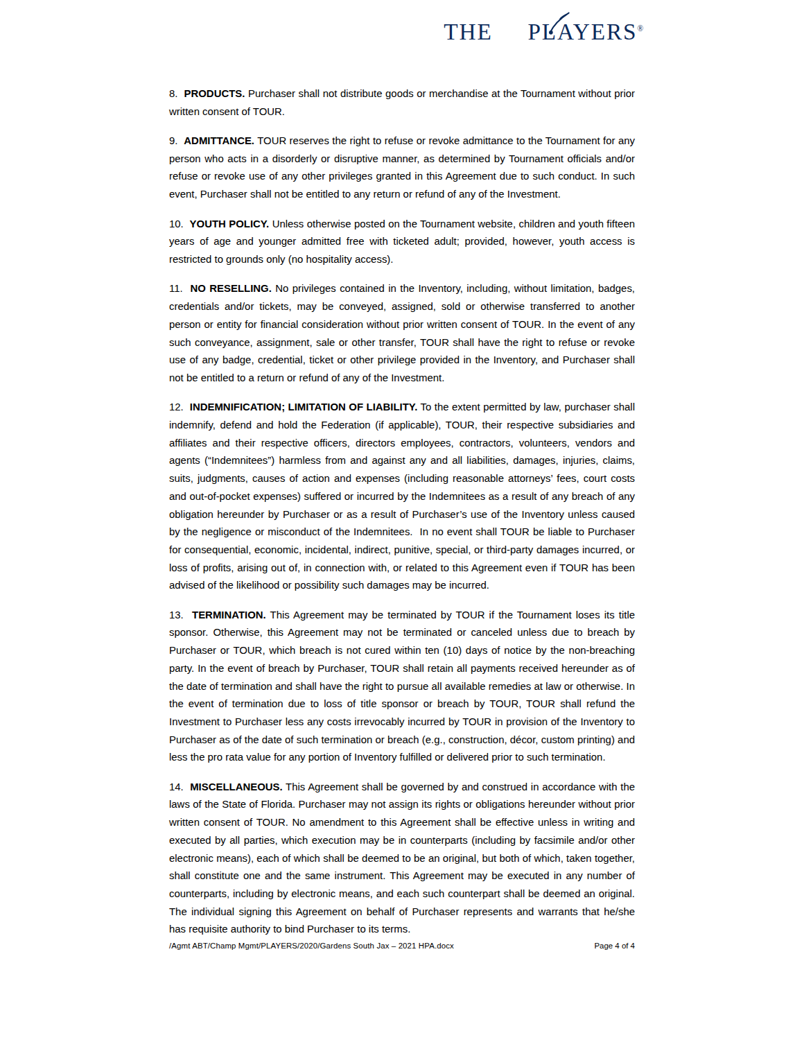THE PLAYERS®
8. PRODUCTS. Purchaser shall not distribute goods or merchandise at the Tournament without prior written consent of TOUR.
9. ADMITTANCE. TOUR reserves the right to refuse or revoke admittance to the Tournament for any person who acts in a disorderly or disruptive manner, as determined by Tournament officials and/or refuse or revoke use of any other privileges granted in this Agreement due to such conduct. In such event, Purchaser shall not be entitled to any return or refund of any of the Investment.
10. YOUTH POLICY. Unless otherwise posted on the Tournament website, children and youth fifteen years of age and younger admitted free with ticketed adult; provided, however, youth access is restricted to grounds only (no hospitality access).
11. NO RESELLING. No privileges contained in the Inventory, including, without limitation, badges, credentials and/or tickets, may be conveyed, assigned, sold or otherwise transferred to another person or entity for financial consideration without prior written consent of TOUR. In the event of any such conveyance, assignment, sale or other transfer, TOUR shall have the right to refuse or revoke use of any badge, credential, ticket or other privilege provided in the Inventory, and Purchaser shall not be entitled to a return or refund of any of the Investment.
12. INDEMNIFICATION; LIMITATION OF LIABILITY. To the extent permitted by law, purchaser shall indemnify, defend and hold the Federation (if applicable), TOUR, their respective subsidiaries and affiliates and their respective officers, directors employees, contractors, volunteers, vendors and agents (“Indemnitees”) harmless from and against any and all liabilities, damages, injuries, claims, suits, judgments, causes of action and expenses (including reasonable attorneys’ fees, court costs and out-of-pocket expenses) suffered or incurred by the Indemnitees as a result of any breach of any obligation hereunder by Purchaser or as a result of Purchaser’s use of the Inventory unless caused by the negligence or misconduct of the Indemnitees. In no event shall TOUR be liable to Purchaser for consequential, economic, incidental, indirect, punitive, special, or third-party damages incurred, or loss of profits, arising out of, in connection with, or related to this Agreement even if TOUR has been advised of the likelihood or possibility such damages may be incurred.
13. TERMINATION. This Agreement may be terminated by TOUR if the Tournament loses its title sponsor. Otherwise, this Agreement may not be terminated or canceled unless due to breach by Purchaser or TOUR, which breach is not cured within ten (10) days of notice by the non-breaching party. In the event of breach by Purchaser, TOUR shall retain all payments received hereunder as of the date of termination and shall have the right to pursue all available remedies at law or otherwise. In the event of termination due to loss of title sponsor or breach by TOUR, TOUR shall refund the Investment to Purchaser less any costs irrevocably incurred by TOUR in provision of the Inventory to Purchaser as of the date of such termination or breach (e.g., construction, décor, custom printing) and less the pro rata value for any portion of Inventory fulfilled or delivered prior to such termination.
14. MISCELLANEOUS. This Agreement shall be governed by and construed in accordance with the laws of the State of Florida. Purchaser may not assign its rights or obligations hereunder without prior written consent of TOUR. No amendment to this Agreement shall be effective unless in writing and executed by all parties, which execution may be in counterparts (including by facsimile and/or other electronic means), each of which shall be deemed to be an original, but both of which, taken together, shall constitute one and the same instrument. This Agreement may be executed in any number of counterparts, including by electronic means, and each such counterpart shall be deemed an original. The individual signing this Agreement on behalf of Purchaser represents and warrants that he/she has requisite authority to bind Purchaser to its terms.
/Agmt ABT/Champ Mgmt/PLAYERS/2020/Gardens South Jax – 2021 HPA.docx
Page 4 of 4